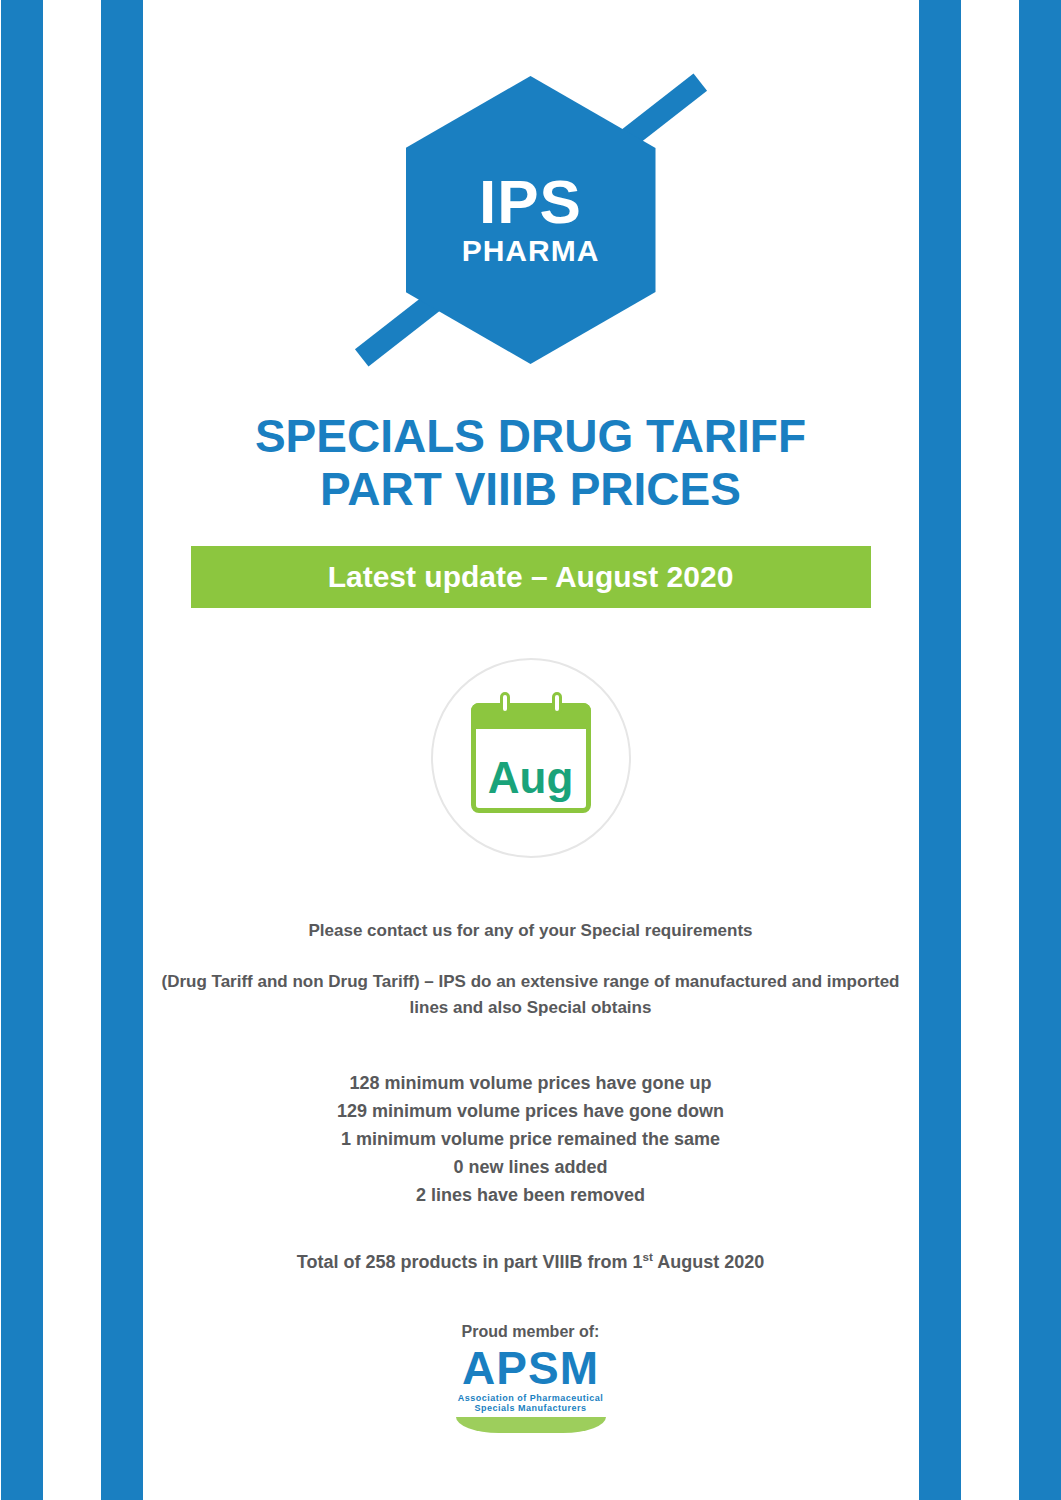IPS PHARMA
SPECIALS DRUG TARIFF
PART VIIIB PRICES
Latest update – August 2020
Aug
Please contact us for any of your Special requirements
(Drug Tariff and non Drug Tariff) – IPS do an extensive range of manufactured and imported lines and also Special obtains
128 minimum volume prices have gone up
129 minimum volume prices have gone down
1 minimum volume price remained the same
0 new lines added
2 lines have been removed
Total of 258 products in part VIIIB from 1st August 2020
Proud member of:
APSM
Association of Pharmaceutical
Specials Manufacturers